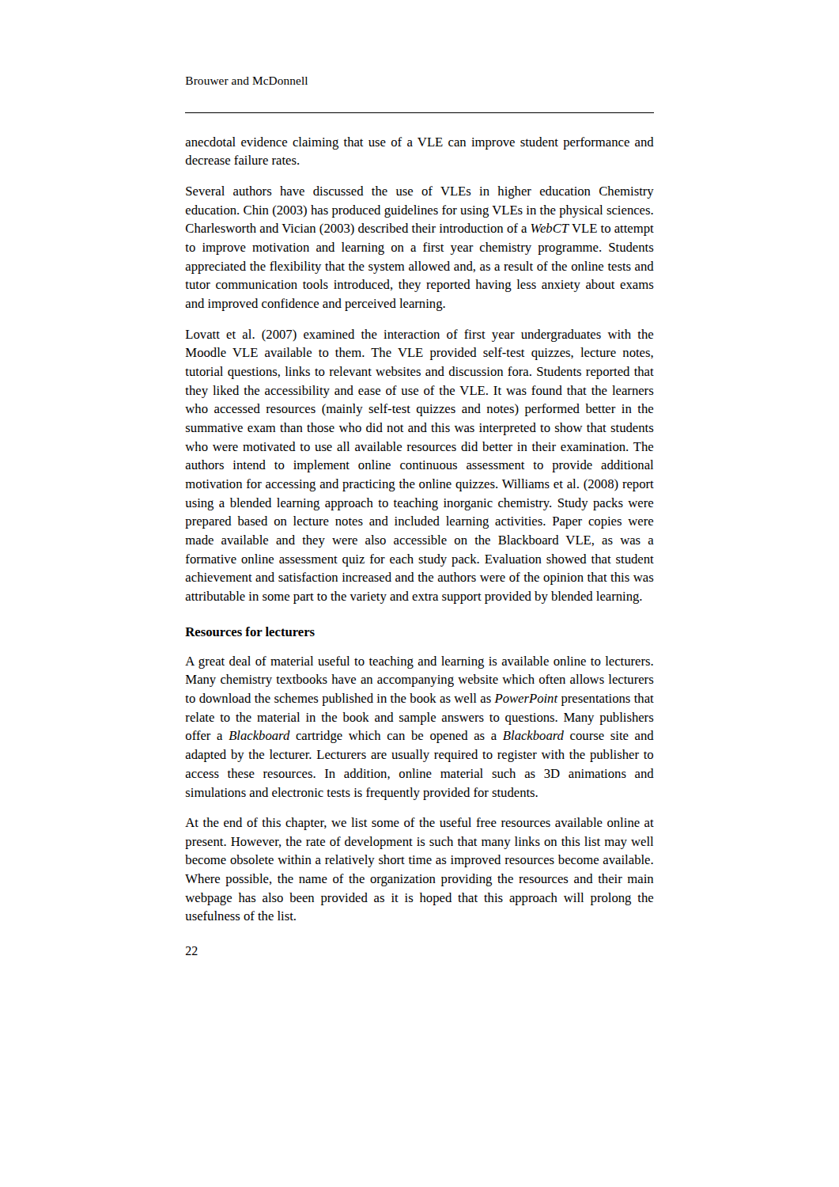Brouwer and McDonnell
anecdotal evidence claiming that use of a VLE can improve student performance and decrease failure rates.
Several authors have discussed the use of VLEs in higher education Chemistry education. Chin (2003) has produced guidelines for using VLEs in the physical sciences. Charlesworth and Vician (2003) described their introduction of a WebCT VLE to attempt to improve motivation and learning on a first year chemistry programme. Students appreciated the flexibility that the system allowed and, as a result of the online tests and tutor communication tools introduced, they reported having less anxiety about exams and improved confidence and perceived learning.
Lovatt et al. (2007) examined the interaction of first year undergraduates with the Moodle VLE available to them. The VLE provided self-test quizzes, lecture notes, tutorial questions, links to relevant websites and discussion fora. Students reported that they liked the accessibility and ease of use of the VLE. It was found that the learners who accessed resources (mainly self-test quizzes and notes) performed better in the summative exam than those who did not and this was interpreted to show that students who were motivated to use all available resources did better in their examination. The authors intend to implement online continuous assessment to provide additional motivation for accessing and practicing the online quizzes. Williams et al. (2008) report using a blended learning approach to teaching inorganic chemistry. Study packs were prepared based on lecture notes and included learning activities. Paper copies were made available and they were also accessible on the Blackboard VLE, as was a formative online assessment quiz for each study pack. Evaluation showed that student achievement and satisfaction increased and the authors were of the opinion that this was attributable in some part to the variety and extra support provided by blended learning.
Resources for lecturers
A great deal of material useful to teaching and learning is available online to lecturers. Many chemistry textbooks have an accompanying website which often allows lecturers to download the schemes published in the book as well as PowerPoint presentations that relate to the material in the book and sample answers to questions. Many publishers offer a Blackboard cartridge which can be opened as a Blackboard course site and adapted by the lecturer. Lecturers are usually required to register with the publisher to access these resources. In addition, online material such as 3D animations and simulations and electronic tests is frequently provided for students.
At the end of this chapter, we list some of the useful free resources available online at present. However, the rate of development is such that many links on this list may well become obsolete within a relatively short time as improved resources become available. Where possible, the name of the organization providing the resources and their main webpage has also been provided as it is hoped that this approach will prolong the usefulness of the list.
22